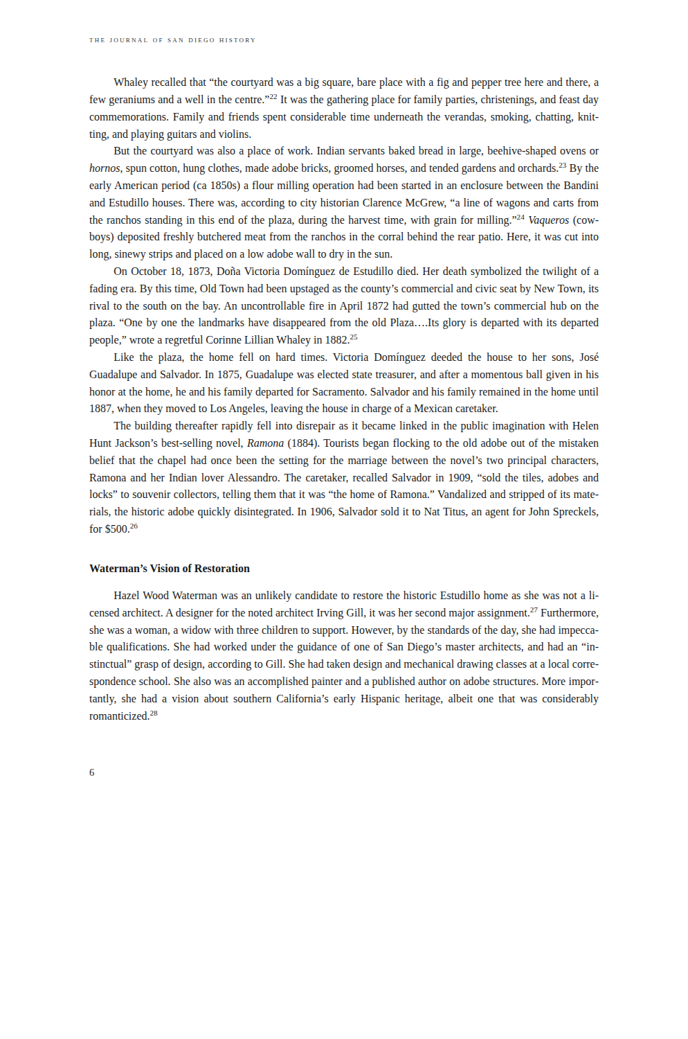The Journal of San Diego History
Whaley recalled that “the courtyard was a big square, bare place with a fig and pepper tree here and there, a few geraniums and a well in the centre.”22 It was the gathering place for family parties, christenings, and feast day commemorations. Family and friends spent considerable time underneath the verandas, smoking, chatting, knitting, and playing guitars and violins.
But the courtyard was also a place of work. Indian servants baked bread in large, beehive-shaped ovens or hornos, spun cotton, hung clothes, made adobe bricks, groomed horses, and tended gardens and orchards.23 By the early American period (ca 1850s) a flour milling operation had been started in an enclosure between the Bandini and Estudillo houses. There was, according to city historian Clarence McGrew, “a line of wagons and carts from the ranchos standing in this end of the plaza, during the harvest time, with grain for milling.”24 Vaqueros (cowboys) deposited freshly butchered meat from the ranchos in the corral behind the rear patio. Here, it was cut into long, sinewy strips and placed on a low adobe wall to dry in the sun.
On October 18, 1873, Doña Victoria Domínguez de Estudillo died. Her death symbolized the twilight of a fading era. By this time, Old Town had been upstaged as the county’s commercial and civic seat by New Town, its rival to the south on the bay. An uncontrollable fire in April 1872 had gutted the town’s commercial hub on the plaza. “One by one the landmarks have disappeared from the old Plaza….Its glory is departed with its departed people,” wrote a regretful Corinne Lillian Whaley in 1882.25
Like the plaza, the home fell on hard times. Victoria Domínguez deeded the house to her sons, José Guadalupe and Salvador. In 1875, Guadalupe was elected state treasurer, and after a momentous ball given in his honor at the home, he and his family departed for Sacramento. Salvador and his family remained in the home until 1887, when they moved to Los Angeles, leaving the house in charge of a Mexican caretaker.
The building thereafter rapidly fell into disrepair as it became linked in the public imagination with Helen Hunt Jackson’s best-selling novel, Ramona (1884). Tourists began flocking to the old adobe out of the mistaken belief that the chapel had once been the setting for the marriage between the novel’s two principal characters, Ramona and her Indian lover Alessandro. The caretaker, recalled Salvador in 1909, “sold the tiles, adobes and locks” to souvenir collectors, telling them that it was “the home of Ramona.” Vandalized and stripped of its materials, the historic adobe quickly disintegrated. In 1906, Salvador sold it to Nat Titus, an agent for John Spreckels, for $500.26
Waterman’s Vision of Restoration
Hazel Wood Waterman was an unlikely candidate to restore the historic Estudillo home as she was not a licensed architect. A designer for the noted architect Irving Gill, it was her second major assignment.27 Furthermore, she was a woman, a widow with three children to support. However, by the standards of the day, she had impeccable qualifications. She had worked under the guidance of one of San Diego’s master architects, and had an “instinctual” grasp of design, according to Gill. She had taken design and mechanical drawing classes at a local correspondence school. She also was an accomplished painter and a published author on adobe structures. More importantly, she had a vision about southern California’s early Hispanic heritage, albeit one that was considerably romanticized.28
6